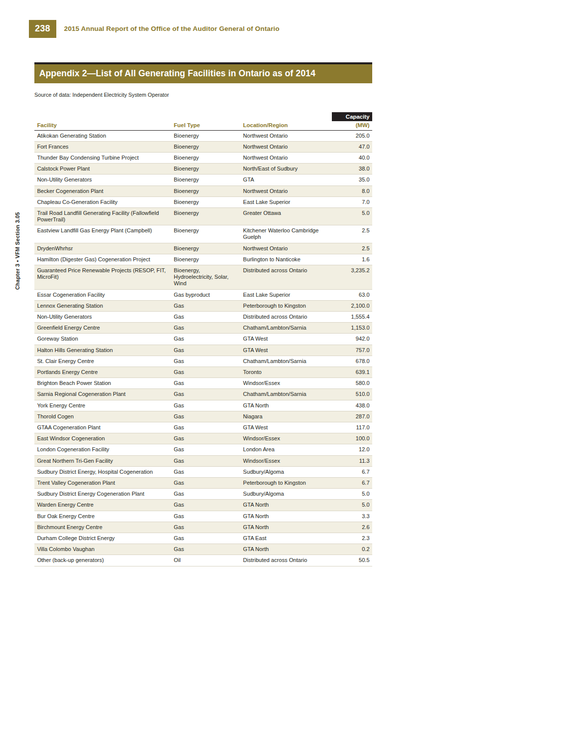238
2015 Annual Report of the Office of the Auditor General of Ontario
Chapter 3 • VFM Section 3.05
Appendix 2—List of All Generating Facilities in Ontario as of 2014
Source of data: Independent Electricity System Operator
| Facility | Fuel Type | Location/Region | Capacity (MW) |
| --- | --- | --- | --- |
| Atikokan Generating Station | Bioenergy | Northwest Ontario | 205.0 |
| Fort Frances | Bioenergy | Northwest Ontario | 47.0 |
| Thunder Bay Condensing Turbine Project | Bioenergy | Northwest Ontario | 40.0 |
| Calstock Power Plant | Bioenergy | North/East of Sudbury | 38.0 |
| Non-Utility Generators | Bioenergy | GTA | 35.0 |
| Becker Cogeneration Plant | Bioenergy | Northwest Ontario | 8.0 |
| Chapleau Co-Generation Facility | Bioenergy | East Lake Superior | 7.0 |
| Trail Road Landfill Generating Facility (Fallowfield PowerTrail) | Bioenergy | Greater Ottawa | 5.0 |
| Eastview Landfill Gas Energy Plant (Campbell) | Bioenergy | Kitchener Waterloo Cambridge Guelph | 2.5 |
| DrydenWhrhsr | Bioenergy | Northwest Ontario | 2.5 |
| Hamilton (Digester Gas) Cogeneration Project | Bioenergy | Burlington to Nanticoke | 1.6 |
| Guaranteed Price Renewable Projects (RESOP, FIT, MicroFit) | Bioenergy, Hydroelectricity, Solar, Wind | Distributed across Ontario | 3,235.2 |
| Essar Cogeneration Facility | Gas byproduct | East Lake Superior | 63.0 |
| Lennox Generating Station | Gas | Peterborough to Kingston | 2,100.0 |
| Non-Utility Generators | Gas | Distributed across Ontario | 1,555.4 |
| Greenfield Energy Centre | Gas | Chatham/Lambton/Sarnia | 1,153.0 |
| Goreway Station | Gas | GTA West | 942.0 |
| Halton Hills Generating Station | Gas | GTA West | 757.0 |
| St. Clair Energy Centre | Gas | Chatham/Lambton/Sarnia | 678.0 |
| Portlands Energy Centre | Gas | Toronto | 639.1 |
| Brighton Beach Power Station | Gas | Windsor/Essex | 580.0 |
| Sarnia Regional Cogeneration Plant | Gas | Chatham/Lambton/Sarnia | 510.0 |
| York Energy Centre | Gas | GTA North | 438.0 |
| Thorold Cogen | Gas | Niagara | 287.0 |
| GTAA Cogeneration Plant | Gas | GTA West | 117.0 |
| East Windsor Cogeneration | Gas | Windsor/Essex | 100.0 |
| London Cogeneration Facility | Gas | London Area | 12.0 |
| Great Northern Tri-Gen Facility | Gas | Windsor/Essex | 11.3 |
| Sudbury District Energy, Hospital Cogeneration | Gas | Sudbury/Algoma | 6.7 |
| Trent Valley Cogeneration Plant | Gas | Peterborough to Kingston | 6.7 |
| Sudbury District Energy Cogeneration Plant | Gas | Sudbury/Algoma | 5.0 |
| Warden Energy Centre | Gas | GTA North | 5.0 |
| Bur Oak Energy Centre | Gas | GTA North | 3.3 |
| Birchmount Energy Centre | Gas | GTA North | 2.6 |
| Durham College District Energy | Gas | GTA East | 2.3 |
| Villa Colombo Vaughan | Gas | GTA North | 0.2 |
| Other (back-up generators) | Oil | Distributed across Ontario | 50.5 |